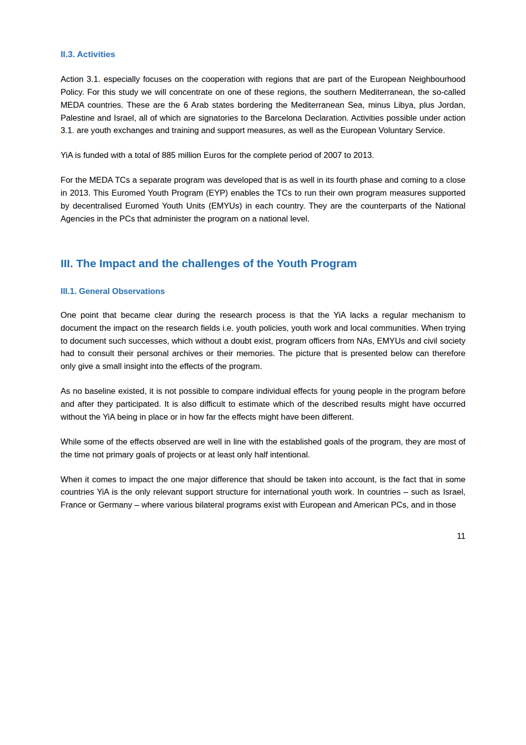II.3. Activities
Action 3.1. especially focuses on the cooperation with regions that are part of the European Neighbourhood Policy. For this study we will concentrate on one of these regions, the southern Mediterranean, the so-called MEDA countries. These are the 6 Arab states bordering the Mediterranean Sea, minus Libya, plus Jordan, Palestine and Israel, all of which are signatories to the Barcelona Declaration. Activities possible under action 3.1. are youth exchanges and training and support measures, as well as the European Voluntary Service.
YiA is funded with a total of 885 million Euros for the complete period of 2007 to 2013.
For the MEDA TCs a separate program was developed that is as well in its fourth phase and coming to a close in 2013. This Euromed Youth Program (EYP) enables the TCs to run their own program measures supported by decentralised Euromed Youth Units (EMYUs) in each country. They are the counterparts of the National Agencies in the PCs that administer the program on a national level.
III. The Impact and the challenges of the Youth Program
III.1. General Observations
One point that became clear during the research process is that the YiA lacks a regular mechanism to document the impact on the research fields i.e. youth policies, youth work and local communities. When trying to document such successes, which without a doubt exist, program officers from NAs, EMYUs and civil society had to consult their personal archives or their memories. The picture that is presented below can therefore only give a small insight into the effects of the program.
As no baseline existed, it is not possible to compare individual effects for young people in the program before and after they participated. It is also difficult to estimate which of the described results might have occurred without the YiA being in place or in how far the effects might have been different.
While some of the effects observed are well in line with the established goals of the program, they are most of the time not primary goals of projects or at least only half intentional.
When it comes to impact the one major difference that should be taken into account, is the fact that in some countries YiA is the only relevant support structure for international youth work. In countries – such as Israel, France or Germany – where various bilateral programs exist with European and American PCs, and in those
11